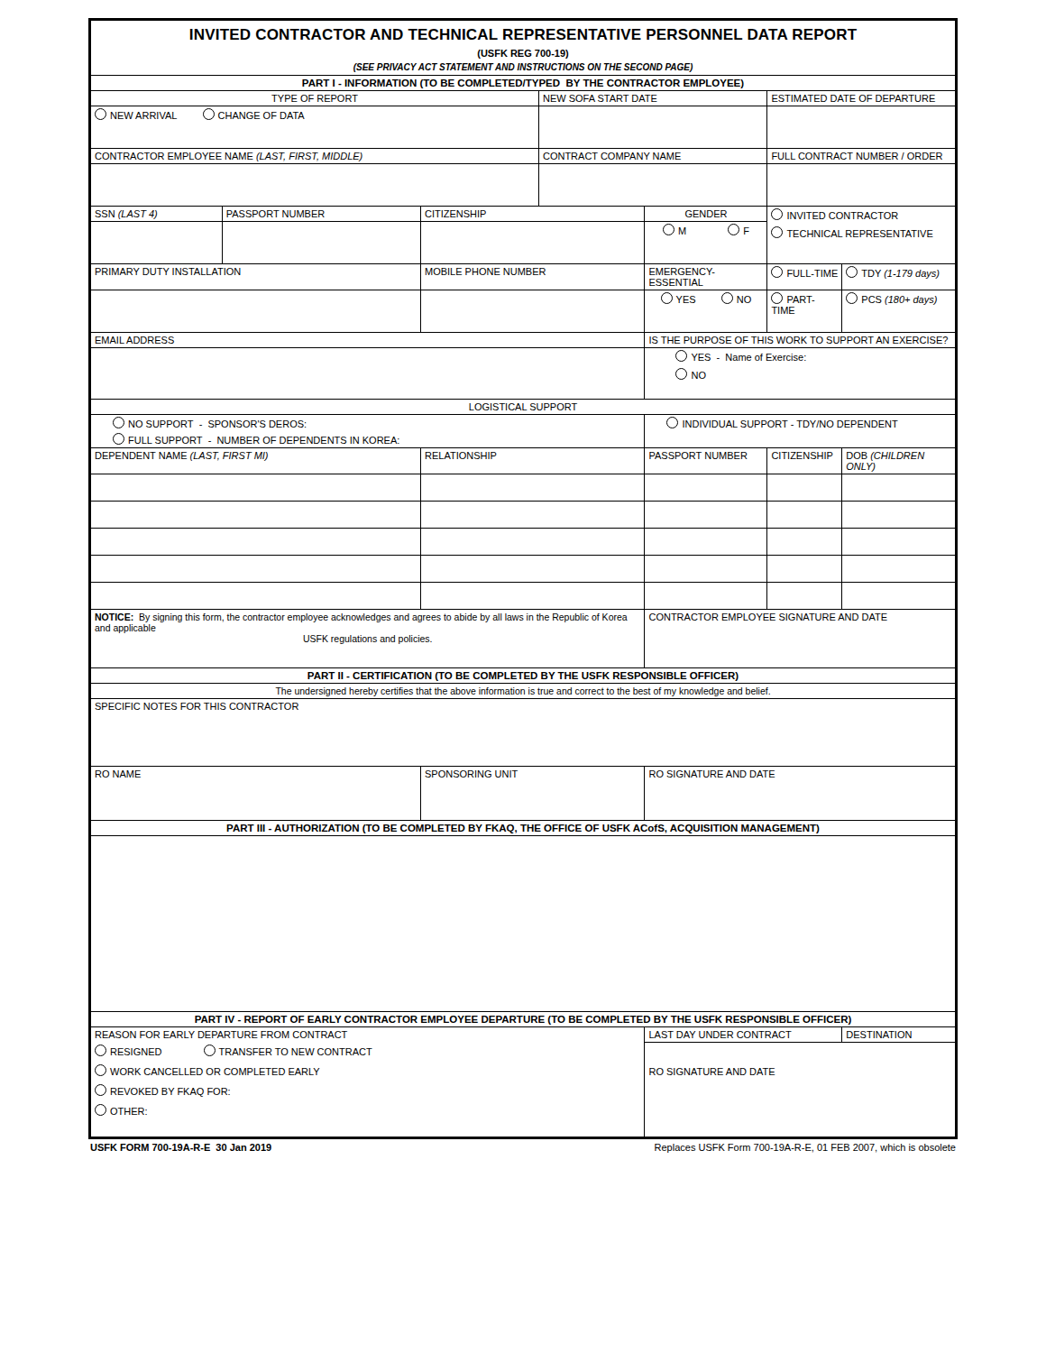| INVITED CONTRACTOR AND TECHNICAL REPRESENTATIVE PERSONNEL DATA REPORT |
| (USFK REG 700-19) |
| (SEE PRIVACY ACT STATEMENT AND INSTRUCTIONS ON THE SECOND PAGE) |
| PART I - INFORMATION (TO BE COMPLETED/TYPED BY THE CONTRACTOR EMPLOYEE) |
| TYPE OF REPORT | NEW SOFA START DATE | ESTIMATED DATE OF DEPARTURE |
| NEW ARRIVAL CHANGE OF DATA | | |
| CONTRACTOR EMPLOYEE NAME (LAST, FIRST, MIDDLE) | CONTRACT COMPANY NAME | FULL CONTRACT NUMBER / ORDER |
| SSN (LAST 4) | PASSPORT NUMBER | CITIZENSHIP | GENDER | INVITED CONTRACTOR TECHNICAL REPRESENTATIVE |
| | | | M F |
| PRIMARY DUTY INSTALLATION | MOBILE PHONE NUMBER | EMERGENCY-ESSENTIAL | FULL-TIME | TDY (1-179 days) |
| | | YES NO | PART-TIME | PCS (180+ days) |
| EMAIL ADDRESS | IS THE PURPOSE OF THIS WORK TO SUPPORT AN EXERCISE? |
| | YES - Name of Exercise: NO |
| LOGISTICAL SUPPORT |
| NO SUPPORT - SPONSOR'S DEROS: | INDIVIDUAL SUPPORT - TDY/NO DEPENDENT |
| FULL SUPPORT - NUMBER OF DEPENDENTS IN KOREA: | |
| DEPENDENT NAME (LAST, FIRST MI) | RELATIONSHIP | PASSPORT NUMBER | CITIZENSHIP | DOB (CHILDREN ONLY) |
| NOTICE: By signing this form, the contractor employee acknowledges and agrees to abide by all laws in the Republic of Korea and applicable USFK regulations and policies. | CONTRACTOR EMPLOYEE SIGNATURE AND DATE |
| PART II - CERTIFICATION (TO BE COMPLETED BY THE USFK RESPONSIBLE OFFICER) |
| The undersigned hereby certifies that the above information is true and correct to the best of my knowledge and belief. |
| SPECIFIC NOTES FOR THIS CONTRACTOR |
| RO NAME | SPONSORING UNIT | RO SIGNATURE AND DATE |
| PART III - AUTHORIZATION (TO BE COMPLETED BY FKAQ, THE OFFICE OF USFK ACofS, ACQUISITION MANAGEMENT) |
| PART IV - REPORT OF EARLY CONTRACTOR EMPLOYEE DEPARTURE (TO BE COMPLETED BY THE USFK RESPONSIBLE OFFICER) |
| REASON FOR EARLY DEPARTURE FROM CONTRACT | LAST DAY UNDER CONTRACT | DESTINATION |
| RESIGNED TRANSFER TO NEW CONTRACT WORK CANCELLED OR COMPLETED EARLY REVOKED BY FKAQ FOR: OTHER: | |
| RO SIGNATURE AND DATE |
USFK FORM 700-19A-R-E 30 Jan 2019
Replaces USFK Form 700-19A-R-E, 01 FEB 2007, which is obsolete